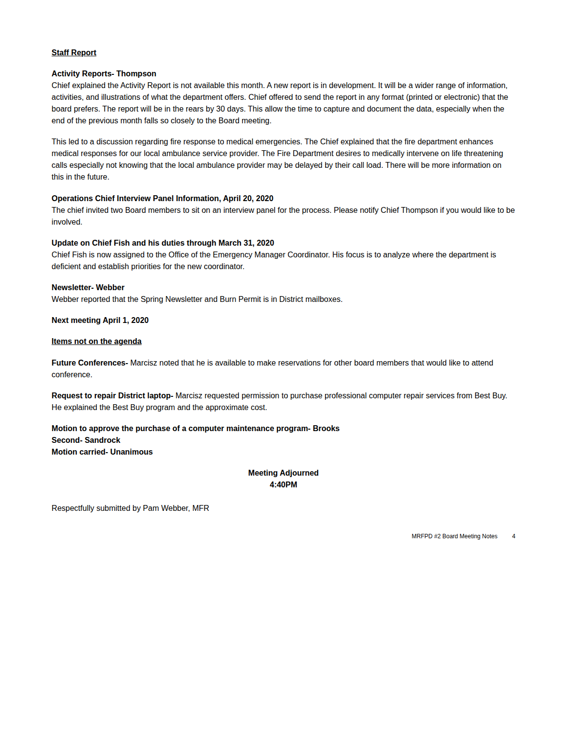Staff Report
Activity Reports- Thompson
Chief explained the Activity Report is not available this month. A new report is in development. It will be a wider range of information, activities, and illustrations of what the department offers. Chief offered to send the report in any format (printed or electronic) that the board prefers. The report will be in the rears by 30 days. This allow the time to capture and document the data, especially when the end of the previous month falls so closely to the Board meeting.
This led to a discussion regarding fire response to medical emergencies. The Chief explained that the fire department enhances medical responses for our local ambulance service provider. The Fire Department desires to medically intervene on life threatening calls especially not knowing that the local ambulance provider may be delayed by their call load. There will be more information on this in the future.
Operations Chief Interview Panel Information, April 20, 2020
The chief invited two Board members to sit on an interview panel for the process. Please notify Chief Thompson if you would like to be involved.
Update on Chief Fish and his duties through March 31, 2020
Chief Fish is now assigned to the Office of the Emergency Manager Coordinator. His focus is to analyze where the department is deficient and establish priorities for the new coordinator.
Newsletter- Webber
Webber reported that the Spring Newsletter and Burn Permit is in District mailboxes.
Next meeting April 1, 2020
Items not on the agenda
Future Conferences- Marcisz noted that he is available to make reservations for other board members that would like to attend conference.
Request to repair District laptop- Marcisz requested permission to purchase professional computer repair services from Best Buy. He explained the Best Buy program and the approximate cost.
Motion to approve the purchase of a computer maintenance program- Brooks Second- Sandrock Motion carried- Unanimous
Meeting Adjourned
4:40PM
Respectfully submitted by Pam Webber, MFR
MRFPD #2 Board Meeting Notes4